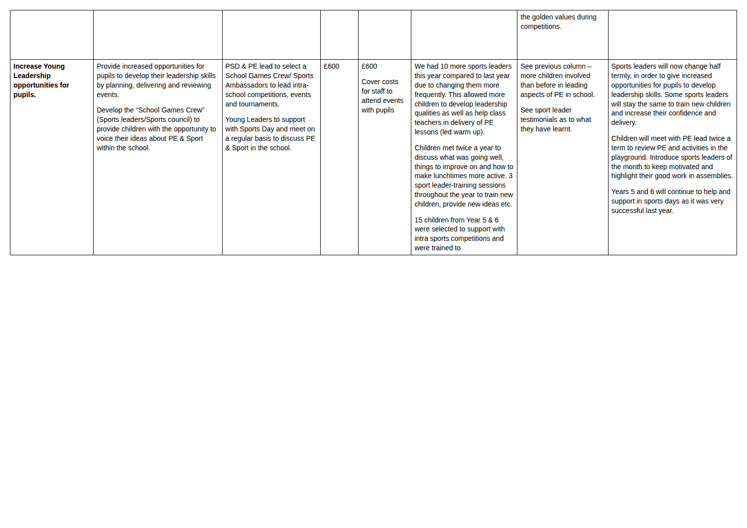| | | | | | | the golden values during competitions. | |
| Increase Young Leadership opportunities for pupils. | Provide increased opportunities for pupils to develop their leadership skills by planning, delivering and reviewing events. Develop the “School Games Crew” (Sports leaders/Sports council) to provide children with the opportunity to voice their ideas about PE & Sport within the school. | PSD & PE lead to select a School Games Crew/ Sports Ambassadors to lead intra-school competitions, events and tournaments. Young Leaders to support with Sports Day and meet on a regular basis to discuss PE & Sport in the school. | £600 | £600 Cover costs for staff to attend events with pupils | We had 10 more sports leaders this year compared to last year due to changing them more frequently. This allowed more children to develop leadership qualities as well as help class teachers in delivery of PE lessons (led warm up). Children met twice a year to discuss what was going well, things to improve on and how to make lunchtimes more active. 3 sport leader-training sessions throughout the year to train new children, provide new ideas etc. 15 children from Year 5 & 6 were selected to support with intra sports competitions and were trained to | See previous column – more children involved than before in leading aspects of PE in school. See sport leader testimonials as to what they have learnt. | Sports leaders will now change half termly, in order to give increased opportunities for pupils to develop leadership skills. Some sports leaders will stay the same to train new children and increase their confidence and delivery. Children will meet with PE lead twice a term to review PE and activities in the playground. Introduce sports leaders of the month to keep motivated and highlight their good work in assemblies. Years 5 and 6 will continue to help and support in sports days as it was very successful last year. |